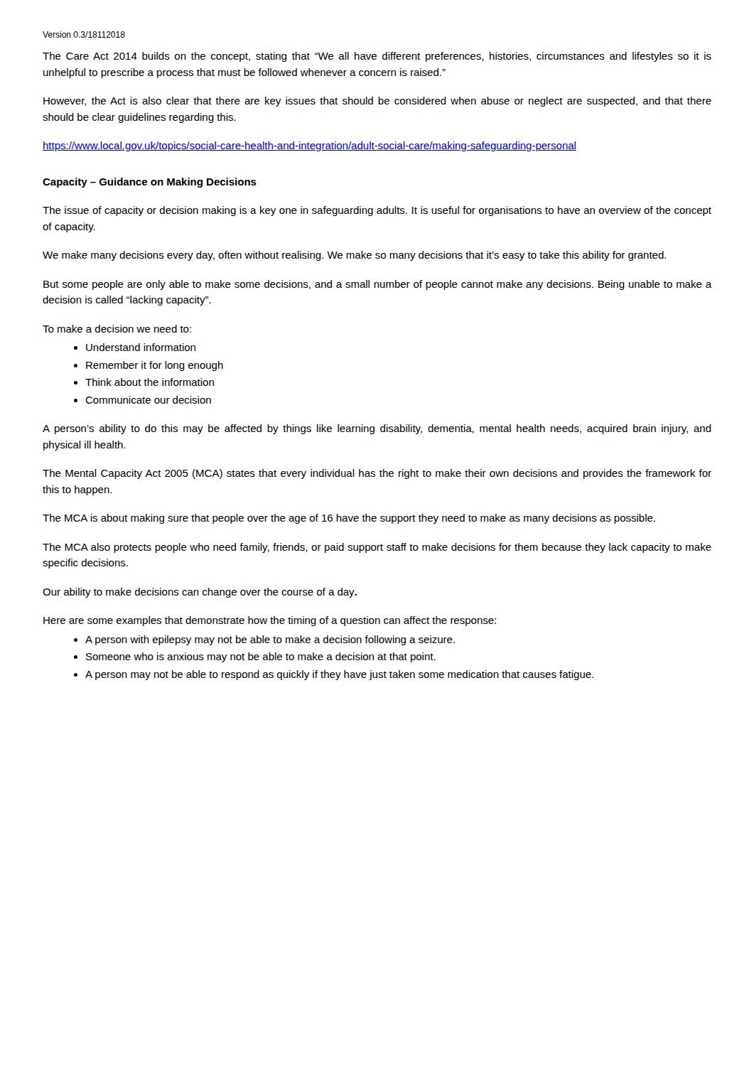Version 0.3/18112018
The Care Act 2014 builds on the concept, stating that “We all have different preferences, histories, circumstances and lifestyles so it is unhelpful to prescribe a process that must be followed whenever a concern is raised.”
However, the Act is also clear that there are key issues that should be considered when abuse or neglect are suspected, and that there should be clear guidelines regarding this.
https://www.local.gov.uk/topics/social-care-health-and-integration/adult-social-care/making-safeguarding-personal
Capacity – Guidance on Making Decisions
The issue of capacity or decision making is a key one in safeguarding adults. It is useful for organisations to have an overview of the concept of capacity.
We make many decisions every day, often without realising. We make so many decisions that it’s easy to take this ability for granted.
But some people are only able to make some decisions, and a small number of people cannot make any decisions. Being unable to make a decision is called “lacking capacity”.
To make a decision we need to:
Understand information
Remember it for long enough
Think about the information
Communicate our decision
A person’s ability to do this may be affected by things like learning disability, dementia, mental health needs, acquired brain injury, and physical ill health.
The Mental Capacity Act 2005 (MCA) states that every individual has the right to make their own decisions and provides the framework for this to happen.
The MCA is about making sure that people over the age of 16 have the support they need to make as many decisions as possible.
The MCA also protects people who need family, friends, or paid support staff to make decisions for them because they lack capacity to make specific decisions.
Our ability to make decisions can change over the course of a day.
Here are some examples that demonstrate how the timing of a question can affect the response:
A person with epilepsy may not be able to make a decision following a seizure.
Someone who is anxious may not be able to make a decision at that point.
A person may not be able to respond as quickly if they have just taken some medication that causes fatigue.